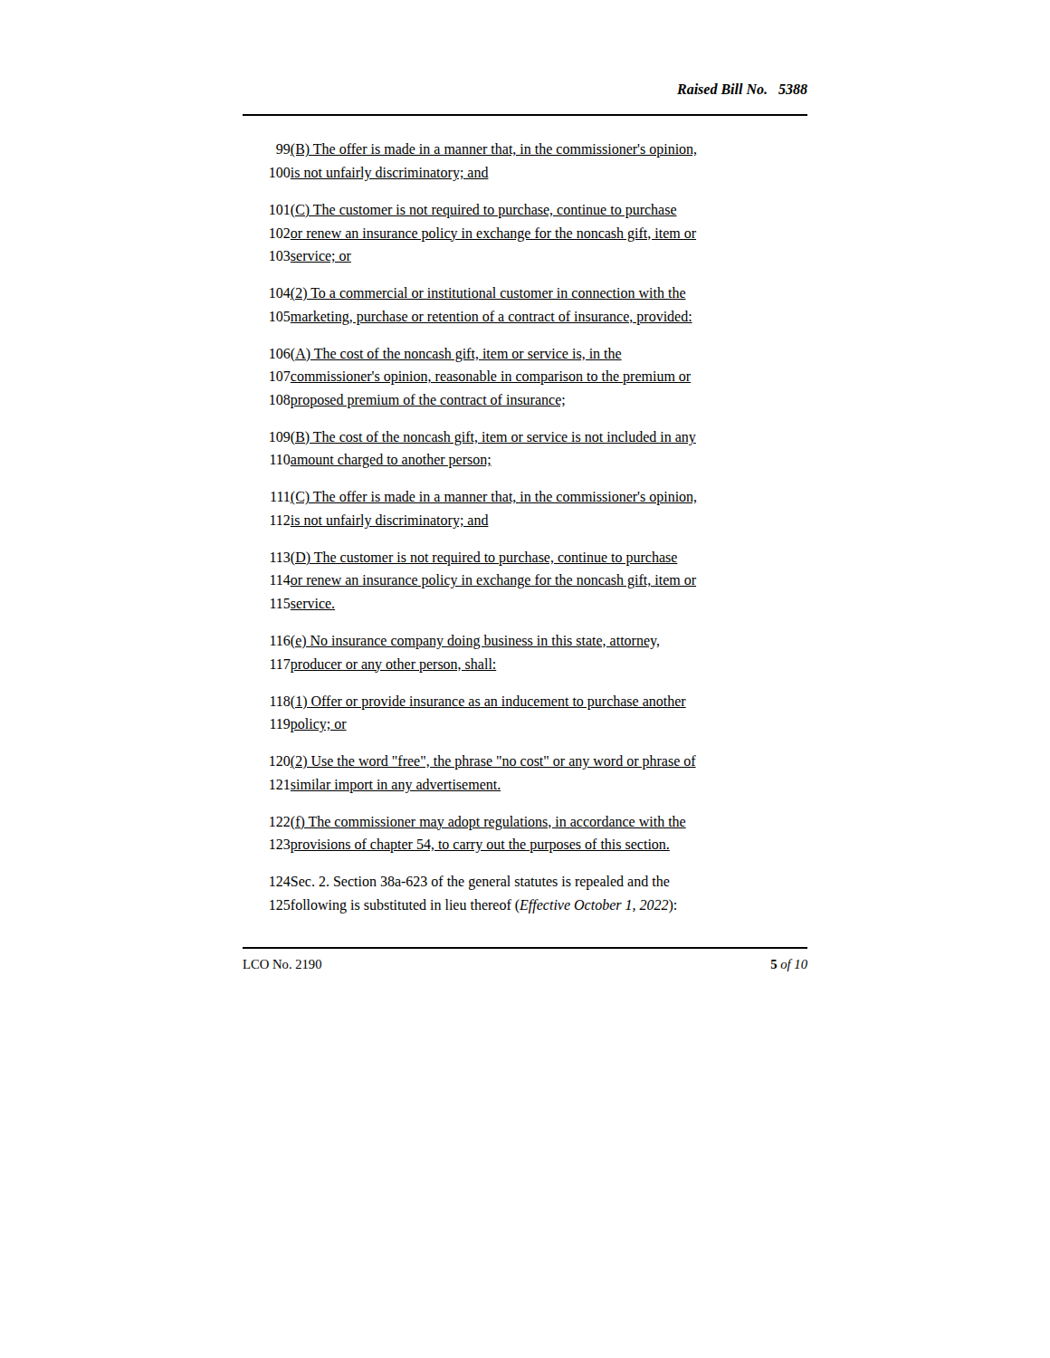Raised Bill No. 5388
| 99 | (B) The offer is made in a manner that, in the commissioner's opinion, |
| 100 | is not unfairly discriminatory; and |
| 101 | (C) The customer is not required to purchase, continue to purchase |
| 102 | or renew an insurance policy in exchange for the noncash gift, item or |
| 103 | service; or |
| 104 | (2) To a commercial or institutional customer in connection with the |
| 105 | marketing, purchase or retention of a contract of insurance, provided: |
| 106 | (A) The cost of the noncash gift, item or service is, in the |
| 107 | commissioner's opinion, reasonable in comparison to the premium or |
| 108 | proposed premium of the contract of insurance; |
| 109 | (B) The cost of the noncash gift, item or service is not included in any |
| 110 | amount charged to another person; |
| 111 | (C) The offer is made in a manner that, in the commissioner's opinion, |
| 112 | is not unfairly discriminatory; and |
| 113 | (D) The customer is not required to purchase, continue to purchase |
| 114 | or renew an insurance policy in exchange for the noncash gift, item or |
| 115 | service. |
| 116 | (e) No insurance company doing business in this state, attorney, |
| 117 | producer or any other person, shall: |
| 118 | (1) Offer or provide insurance as an inducement to purchase another |
| 119 | policy; or |
| 120 | (2) Use the word "free", the phrase "no cost" or any word or phrase of |
| 121 | similar import in any advertisement. |
| 122 | (f) The commissioner may adopt regulations, in accordance with the |
| 123 | provisions of chapter 54, to carry out the purposes of this section. |
| 124 | Sec. 2. Section 38a-623 of the general statutes is repealed and the |
| 125 | following is substituted in lieu thereof ( Effective October 1, 2022 ): |
LCO No. 2190
5 of 10